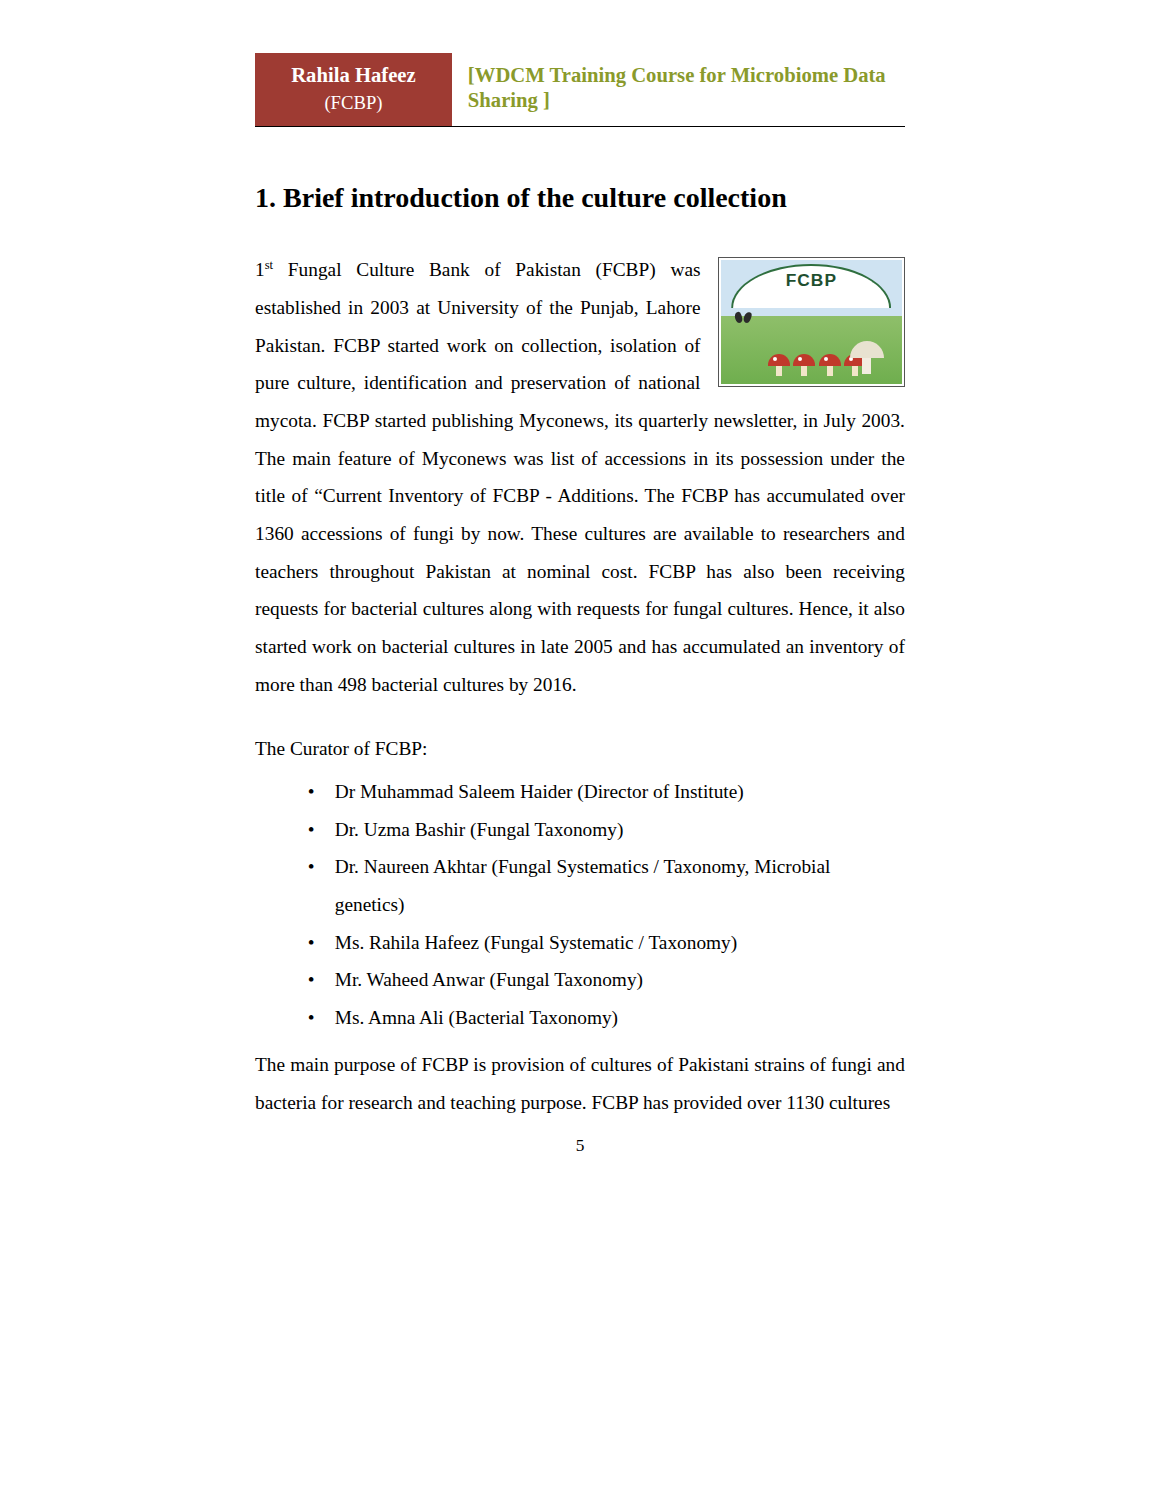Rahila Hafeez (FCBP)
[WDCM Training Course for Microbiome Data Sharing ]
1. Brief introduction of the culture collection
FCBP
1st Fungal Culture Bank of Pakistan (FCBP) was established in 2003 at University of the Punjab, Lahore Pakistan. FCBP started work on collection, isolation of pure culture, identification and preservation of national mycota. FCBP started publishing Myconews, its quarterly newsletter, in July 2003. The main feature of Myconews was list of accessions in its possession under the title of “Current Inventory of FCBP - Additions. The FCBP has accumulated over 1360 accessions of fungi by now. These cultures are available to researchers and teachers throughout Pakistan at nominal cost. FCBP has also been receiving requests for bacterial cultures along with requests for fungal cultures. Hence, it also started work on bacterial cultures in late 2005 and has accumulated an inventory of more than 498 bacterial cultures by 2016.
The Curator of FCBP:
Dr Muhammad Saleem Haider (Director of Institute)
Dr. Uzma Bashir (Fungal Taxonomy)
Dr. Naureen Akhtar (Fungal Systematics / Taxonomy, Microbial genetics)
Ms. Rahila Hafeez (Fungal Systematic / Taxonomy)
Mr. Waheed Anwar (Fungal Taxonomy)
Ms. Amna Ali (Bacterial Taxonomy)
The main purpose of FCBP is provision of cultures of Pakistani strains of fungi and bacteria for research and teaching purpose. FCBP has provided over 1130 cultures
5